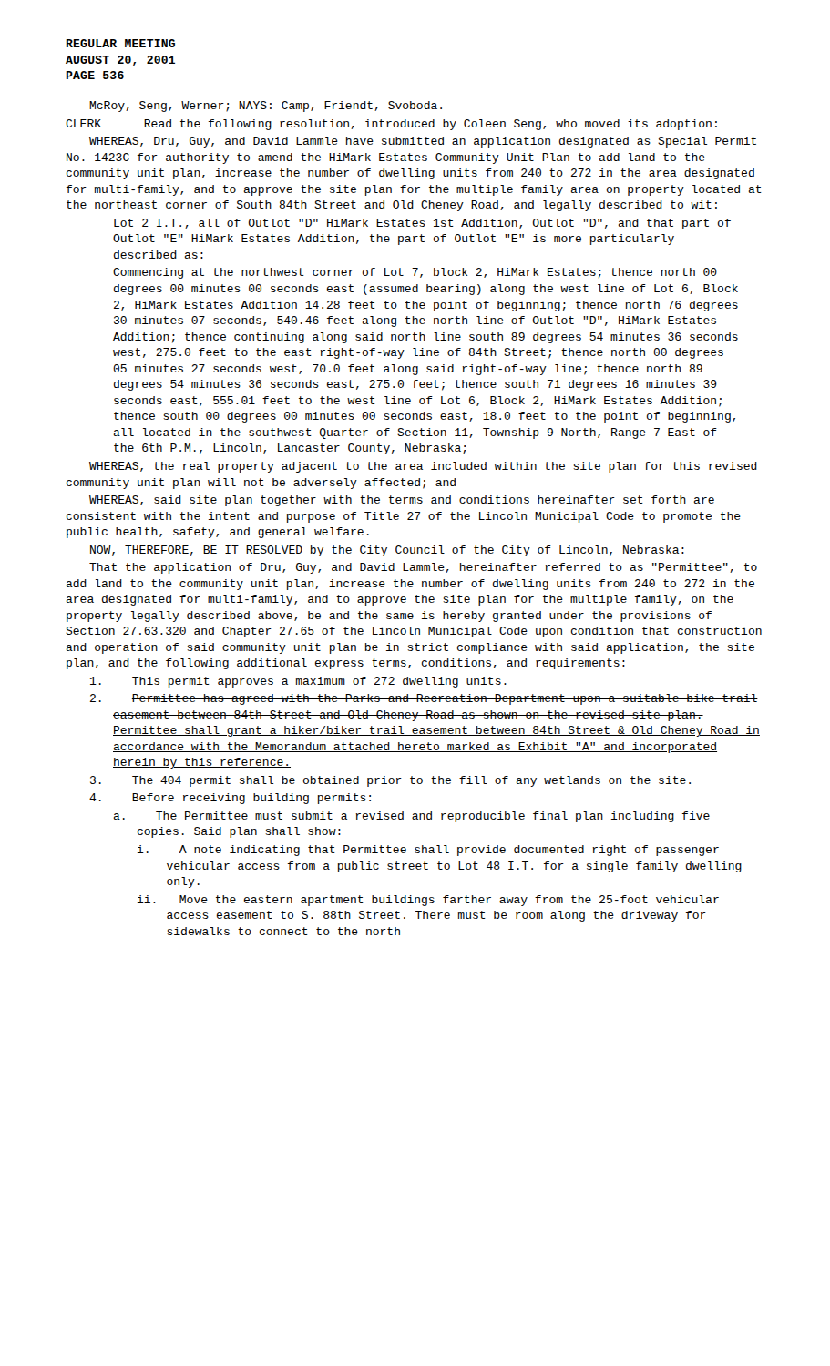REGULAR MEETING
AUGUST 20, 2001
PAGE 536
McRoy, Seng, Werner; NAYS: Camp, Friendt, Svoboda.
CLERK Read the following resolution, introduced by Coleen Seng, who moved its adoption:
WHEREAS, Dru, Guy, and David Lammle have submitted an application designated as Special Permit No. 1423C for authority to amend the HiMark Estates Community Unit Plan to add land to the community unit plan, increase the number of dwelling units from 240 to 272 in the area designated for multi-family, and to approve the site plan for the multiple family area on property located at the northeast corner of South 84th Street and Old Cheney Road, and legally described to wit:
Lot 2 I.T., all of Outlot "D" HiMark Estates 1st Addition, Outlot "D", and that part of Outlot "E" HiMark Estates Addition, the part of Outlot "E" is more particularly described as:
Commencing at the northwest corner of Lot 7, block 2, HiMark Estates; thence north 00 degrees 00 minutes 00 seconds east (assumed bearing) along the west line of Lot 6, Block 2, HiMark Estates Addition 14.28 feet to the point of beginning; thence north 76 degrees 30 minutes 07 seconds, 540.46 feet along the north line of Outlot "D", HiMark Estates Addition; thence continuing along said north line south 89 degrees 54 minutes 36 seconds west, 275.0 feet to the east right-of-way line of 84th Street; thence north 00 degrees 05 minutes 27 seconds west, 70.0 feet along said right-of-way line; thence north 89 degrees 54 minutes 36 seconds east, 275.0 feet; thence south 71 degrees 16 minutes 39 seconds east, 555.01 feet to the west line of Lot 6, Block 2, HiMark Estates Addition; thence south 00 degrees 00 minutes 00 seconds east, 18.0 feet to the point of beginning, all located in the southwest Quarter of Section 11, Township 9 North, Range 7 East of the 6th P.M., Lincoln, Lancaster County, Nebraska;
WHEREAS, the real property adjacent to the area included within the site plan for this revised community unit plan will not be adversely affected; and
WHEREAS, said site plan together with the terms and conditions hereinafter set forth are consistent with the intent and purpose of Title 27 of the Lincoln Municipal Code to promote the public health, safety, and general welfare.
NOW, THEREFORE, BE IT RESOLVED by the City Council of the City of Lincoln, Nebraska:
That the application of Dru, Guy, and David Lammle, hereinafter referred to as "Permittee", to add land to the community unit plan, increase the number of dwelling units from 240 to 272 in the area designated for multi-family, and to approve the site plan for the multiple family, on the property legally described above, be and the same is hereby granted under the provisions of Section 27.63.320 and Chapter 27.65 of the Lincoln Municipal Code upon condition that construction and operation of said community unit plan be in strict compliance with said application, the site plan, and the following additional express terms, conditions, and requirements:
1. This permit approves a maximum of 272 dwelling units.
2. Permittee has agreed with the Parks and Recreation Department upon a suitable bike trail easement between 84th Street and Old Cheney Road as shown on the revised site plan. Permittee shall grant a hiker/biker trail easement between 84th Street & Old Cheney Road in accordance with the Memorandum attached hereto marked as Exhibit "A" and incorporated herein by this reference.
3. The 404 permit shall be obtained prior to the fill of any wetlands on the site.
4. Before receiving building permits:
a. The Permittee must submit a revised and reproducible final plan including five copies. Said plan shall show:
i. A note indicating that Permittee shall provide documented right of passenger vehicular access from a public street to Lot 48 I.T. for a single family dwelling only.
ii. Move the eastern apartment buildings farther away from the 25-foot vehicular access easement to S. 88th Street. There must be room along the driveway for sidewalks to connect to the north